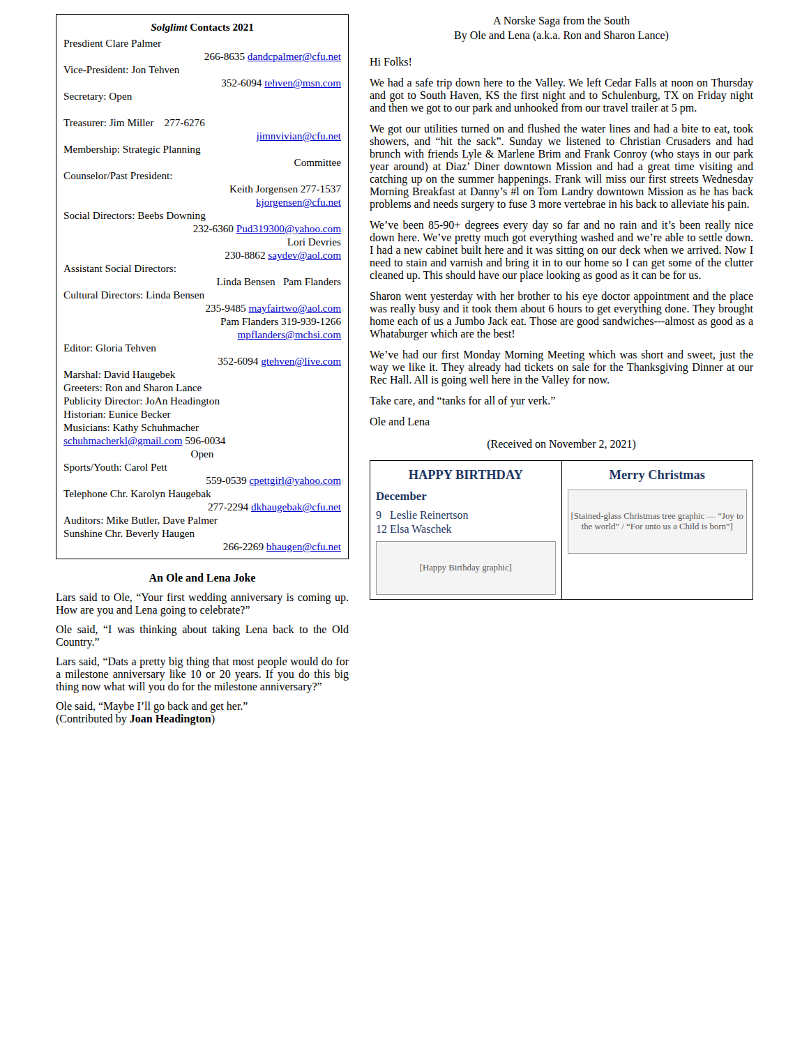Solglimt Contacts 2021
Presdient Clare Palmer
266-8635 dandcpalmer@cfu.net
Vice-President: Jon Tehven
352-6094 tehven@msn.com
Secretary: Open
Treasurer: Jim Miller 277-6276
jimnvivian@cfu.net
Membership: Strategic Planning
Committee
Counselor/Past President:
Keith Jorgensen 277-1537
kjorgensen@cfu.net
Social Directors: Beebs Downing
232-6360 Pud319300@yahoo.com
Lori Devries
230-8862 saydev@aol.com
Assistant Social Directors:
Linda Bensen Pam Flanders
Cultural Directors: Linda Bensen
235-9485 mayfairtwo@aol.com
Pam Flanders 319-939-1266
mpflanders@mchsi.com
Editor: Gloria Tehven
352-6094 gtehven@live.com
Marshal: David Haugebek
Greeters: Ron and Sharon Lance
Publicity Director: JoAn Headington
Historian: Eunice Becker
Musicians: Kathy Schuhmacher
schuhmacherkl@gmail.com 596-0034
Open
Sports/Youth: Carol Pett
559-0539 cpettgirl@yahoo.com
Telephone Chr. Karolyn Haugebak
277-2294 dkhaugebak@cfu.net
Auditors: Mike Butler, Dave Palmer
Sunshine Chr. Beverly Haugen
266-2269 bhaugen@cfu.net
An Ole and Lena Joke
Lars said to Ole, “Your first wedding anniversary is coming up. How are you and Lena going to celebrate?”
Ole said, “I was thinking about taking Lena back to the Old Country.”
Lars said, “Dats a pretty big thing that most people would do for a milestone anniversary like 10 or 20 years. If you do this big thing now what will you do for the milestone anniversary?”
Ole said, “Maybe I’ll go back and get her.”
(Contributed by Joan Headington)
A Norske Saga from the South
By Ole and Lena (a.k.a. Ron and Sharon Lance)
Hi Folks!
We had a safe trip down here to the Valley. We left Cedar Falls at noon on Thursday and got to South Haven, KS the first night and to Schulenburg, TX on Friday night and then we got to our park and unhooked from our travel trailer at 5 pm.
We got our utilities turned on and flushed the water lines and had a bite to eat, took showers, and “hit the sack”. Sunday we listened to Christian Crusaders and had brunch with friends Lyle & Marlene Brim and Frank Conroy (who stays in our park year around) at Diaz’ Diner downtown Mission and had a great time visiting and catching up on the summer happenings. Frank will miss our first streets Wednesday Morning Breakfast at Danny’s #l on Tom Landry downtown Mission as he has back problems and needs surgery to fuse 3 more vertebrae in his back to alleviate his pain.
We’ve been 85-90+ degrees every day so far and no rain and it’s been really nice down here. We’ve pretty much got everything washed and we’re able to settle down. I had a new cabinet built here and it was sitting on our deck when we arrived. Now I need to stain and varnish and bring it in to our home so I can get some of the clutter cleaned up. This should have our place looking as good as it can be for us.
Sharon went yesterday with her brother to his eye doctor appointment and the place was really busy and it took them about 6 hours to get everything done. They brought home each of us a Jumbo Jack eat. Those are good sandwiches---almost as good as a Whataburger which are the best!
We’ve had our first Monday Morning Meeting which was short and sweet, just the way we like it. They already had tickets on sale for the Thanksgiving Dinner at our Rec Hall. All is going well here in the Valley for now.
Take care, and “tanks for all of yur verk.”
Ole and Lena
(Received on November 2, 2021)
HAPPY BIRTHDAY
December
9 Leslie Reinertson
12 Elsa Waschek
[Happy Birthday graphic]
Merry Christmas
[Stained-glass Christmas tree graphic — “Joy to the world” / “For unto us a Child is born”]